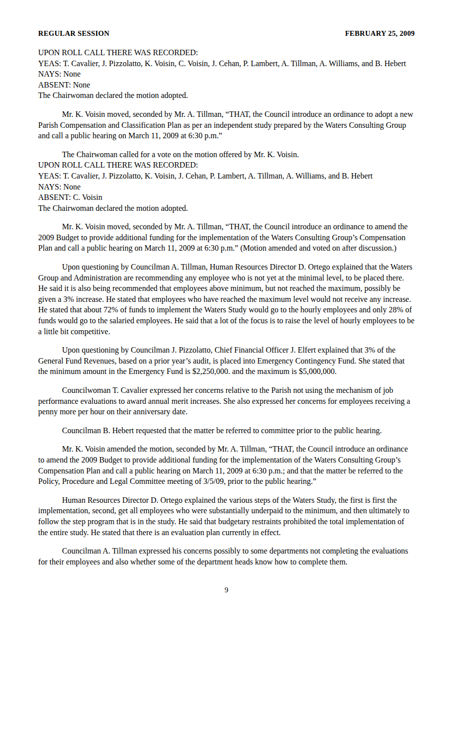REGULAR SESSION FEBRUARY 25, 2009
UPON ROLL CALL THERE WAS RECORDED:
YEAS: T. Cavalier, J. Pizzolatto, K. Voisin, C. Voisin, J. Cehan, P. Lambert, A. Tillman, A. Williams, and B. Hebert
NAYS: None
ABSENT: None
The Chairwoman declared the motion adopted.
Mr. K. Voisin moved, seconded by Mr. A. Tillman, “THAT, the Council introduce an ordinance to adopt a new Parish Compensation and Classification Plan as per an independent study prepared by the Waters Consulting Group and call a public hearing on March 11, 2009 at 6:30 p.m.”
The Chairwoman called for a vote on the motion offered by Mr. K. Voisin.
UPON ROLL CALL THERE WAS RECORDED:
YEAS: T. Cavalier, J. Pizzolatto, K. Voisin, J. Cehan, P. Lambert, A. Tillman, A. Williams, and B. Hebert
NAYS: None
ABSENT: C. Voisin
The Chairwoman declared the motion adopted.
Mr. K. Voisin moved, seconded by Mr. A. Tillman, “THAT, the Council introduce an ordinance to amend the 2009 Budget to provide additional funding for the implementation of the Waters Consulting Group’s Compensation Plan and call a public hearing on March 11, 2009 at 6:30 p.m.” (Motion amended and voted on after discussion.)
Upon questioning by Councilman A. Tillman, Human Resources Director D. Ortego explained that the Waters Group and Administration are recommending any employee who is not yet at the minimal level, to be placed there. He said it is also being recommended that employees above minimum, but not reached the maximum, possibly be given a 3% increase. He stated that employees who have reached the maximum level would not receive any increase. He stated that about 72% of funds to implement the Waters Study would go to the hourly employees and only 28% of funds would go to the salaried employees. He said that a lot of the focus is to raise the level of hourly employees to be a little bit competitive.
Upon questioning by Councilman J. Pizzolatto, Chief Financial Officer J. Elfert explained that 3% of the General Fund Revenues, based on a prior year’s audit, is placed into Emergency Contingency Fund. She stated that the minimum amount in the Emergency Fund is $2,250,000. and the maximum is $5,000,000.
Councilwoman T. Cavalier expressed her concerns relative to the Parish not using the mechanism of job performance evaluations to award annual merit increases. She also expressed her concerns for employees receiving a penny more per hour on their anniversary date.
Councilman B. Hebert requested that the matter be referred to committee prior to the public hearing.
Mr. K. Voisin amended the motion, seconded by Mr. A. Tillman, “THAT, the Council introduce an ordinance to amend the 2009 Budget to provide additional funding for the implementation of the Waters Consulting Group’s Compensation Plan and call a public hearing on March 11, 2009 at 6:30 p.m.; and that the matter be referred to the Policy, Procedure and Legal Committee meeting of 3/5/09, prior to the public hearing.”
Human Resources Director D. Ortego explained the various steps of the Waters Study, the first is first the implementation, second, get all employees who were substantially underpaid to the minimum, and then ultimately to follow the step program that is in the study. He said that budgetary restraints prohibited the total implementation of the entire study. He stated that there is an evaluation plan currently in effect.
Councilman A. Tillman expressed his concerns possibly to some departments not completing the evaluations for their employees and also whether some of the department heads know how to complete them.
9